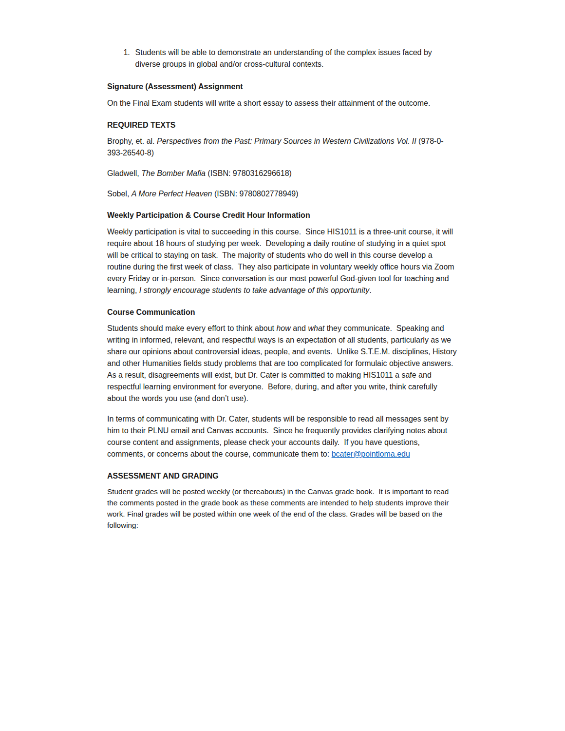Students will be able to demonstrate an understanding of the complex issues faced by diverse groups in global and/or cross-cultural contexts.
Signature (Assessment) Assignment
On the Final Exam students will write a short essay to assess their attainment of the outcome.
REQUIRED TEXTS
Brophy, et. al. Perspectives from the Past: Primary Sources in Western Civilizations Vol. II (978-0-393-26540-8)
Gladwell, The Bomber Mafia (ISBN: 9780316296618)
Sobel, A More Perfect Heaven (ISBN: 9780802778949)
Weekly Participation & Course Credit Hour Information
Weekly participation is vital to succeeding in this course. Since HIS1011 is a three-unit course, it will require about 18 hours of studying per week. Developing a daily routine of studying in a quiet spot will be critical to staying on task. The majority of students who do well in this course develop a routine during the first week of class. They also participate in voluntary weekly office hours via Zoom every Friday or in-person. Since conversation is our most powerful God-given tool for teaching and learning, I strongly encourage students to take advantage of this opportunity.
Course Communication
Students should make every effort to think about how and what they communicate. Speaking and writing in informed, relevant, and respectful ways is an expectation of all students, particularly as we share our opinions about controversial ideas, people, and events. Unlike S.T.E.M. disciplines, History and other Humanities fields study problems that are too complicated for formulaic objective answers. As a result, disagreements will exist, but Dr. Cater is committed to making HIS1011 a safe and respectful learning environment for everyone. Before, during, and after you write, think carefully about the words you use (and don’t use).
In terms of communicating with Dr. Cater, students will be responsible to read all messages sent by him to their PLNU email and Canvas accounts. Since he frequently provides clarifying notes about course content and assignments, please check your accounts daily. If you have questions, comments, or concerns about the course, communicate them to: bcater@pointloma.edu
ASSESSMENT AND GRADING
Student grades will be posted weekly (or thereabouts) in the Canvas grade book. It is important to read the comments posted in the grade book as these comments are intended to help students improve their work. Final grades will be posted within one week of the end of the class. Grades will be based on the following: